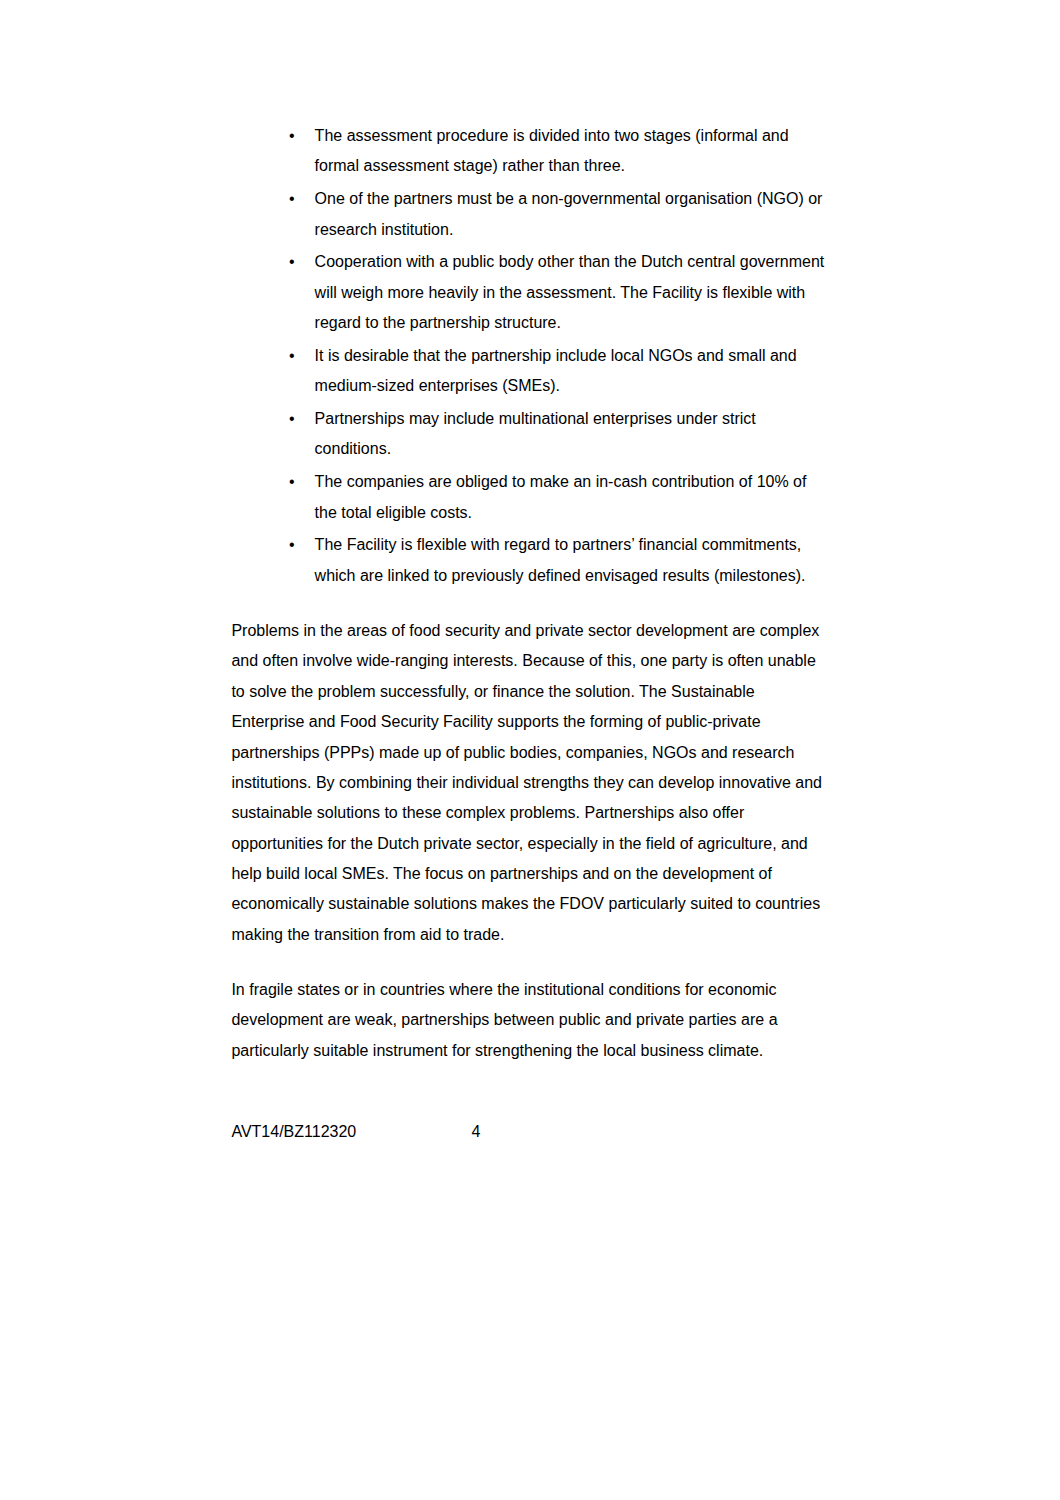The assessment procedure is divided into two stages (informal and formal assessment stage) rather than three.
One of the partners must be a non-governmental organisation (NGO) or research institution.
Cooperation with a public body other than the Dutch central government will weigh more heavily in the assessment. The Facility is flexible with regard to the partnership structure.
It is desirable that the partnership include local NGOs and small and medium-sized enterprises (SMEs).
Partnerships may include multinational enterprises under strict conditions.
The companies are obliged to make an in-cash contribution of 10% of the total eligible costs.
The Facility is flexible with regard to partners’ financial commitments, which are linked to previously defined envisaged results (milestones).
Problems in the areas of food security and private sector development are complex and often involve wide-ranging interests. Because of this, one party is often unable to solve the problem successfully, or finance the solution. The Sustainable Enterprise and Food Security Facility supports the forming of public-private partnerships (PPPs) made up of public bodies, companies, NGOs and research institutions. By combining their individual strengths they can develop innovative and sustainable solutions to these complex problems. Partnerships also offer opportunities for the Dutch private sector, especially in the field of agriculture, and help build local SMEs. The focus on partnerships and on the development of economically sustainable solutions makes the FDOV particularly suited to countries making the transition from aid to trade.
In fragile states or in countries where the institutional conditions for economic development are weak, partnerships between public and private parties are a particularly suitable instrument for strengthening the local business climate.
AVT14/BZ112320 4